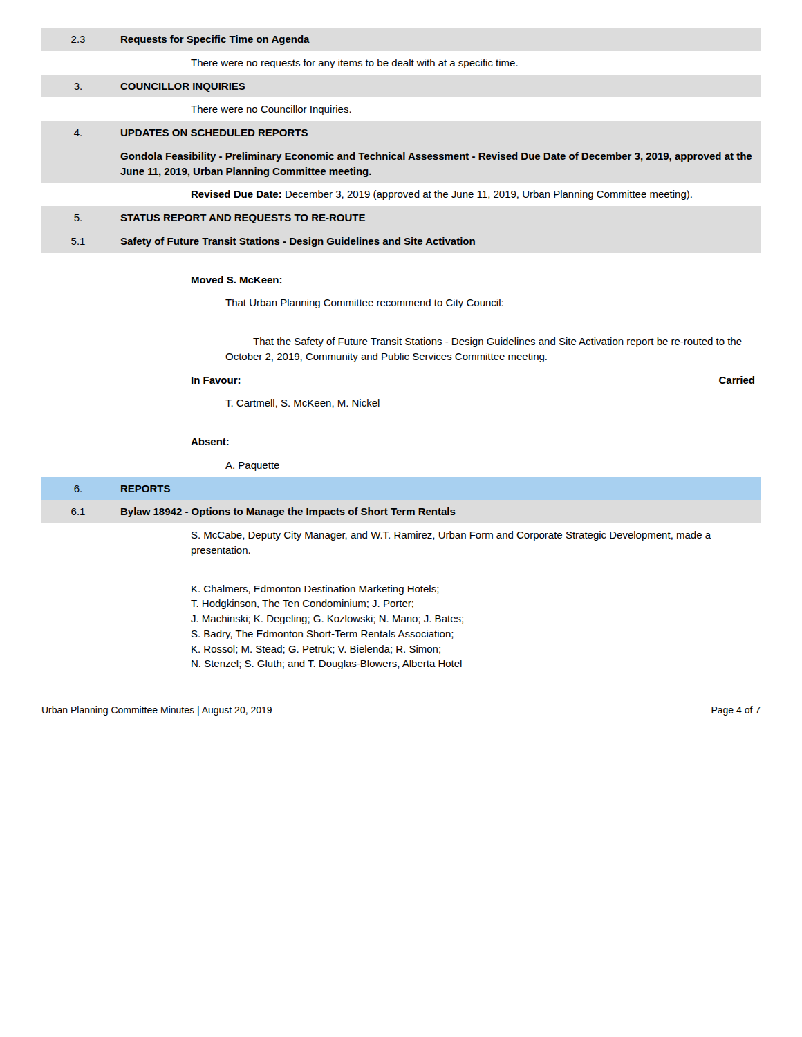| 2.3 | Requests for Specific Time on Agenda |
| | There were no requests for any items to be dealt with at a specific time. |
| 3. | COUNCILLOR INQUIRIES |
| | There were no Councillor Inquiries. |
| 4. | UPDATES ON SCHEDULED REPORTS |
| | Gondola Feasibility - Preliminary Economic and Technical Assessment - Revised Due Date of December 3, 2019, approved at the June 11, 2019, Urban Planning Committee meeting. |
| | Revised Due Date: December 3, 2019 (approved at the June 11, 2019, Urban Planning Committee meeting). |
| 5. | STATUS REPORT AND REQUESTS TO RE-ROUTE |
| 5.1 | Safety of Future Transit Stations - Design Guidelines and Site Activation |
| | Moved S. McKeen: |
| | That Urban Planning Committee recommend to City Council: |
| | That the Safety of Future Transit Stations - Design Guidelines and Site Activation report be re-routed to the October 2, 2019, Community and Public Services Committee meeting. |
| | In Favour: | Carried |
| | T. Cartmell, S. McKeen, M. Nickel |
| | Absent: |
| | A. Paquette |
| 6. | REPORTS |
| 6.1 | Bylaw 18942 - Options to Manage the Impacts of Short Term Rentals |
| | S. McCabe, Deputy City Manager, and W.T. Ramirez, Urban Form and Corporate Strategic Development, made a presentation. |
| | K. Chalmers, Edmonton Destination Marketing Hotels; T. Hodgkinson, The Ten Condominium; J. Porter; J. Machinski; K. Degeling; G. Kozlowski; N. Mano; J. Bates; S. Badry, The Edmonton Short-Term Rentals Association; K. Rossol; M. Stead; G. Petruk; V. Bielenda; R. Simon; N. Stenzel; S. Gluth; and T. Douglas-Blowers, Alberta Hotel |
Urban Planning Committee Minutes | August 20, 2019 Page 4 of 7